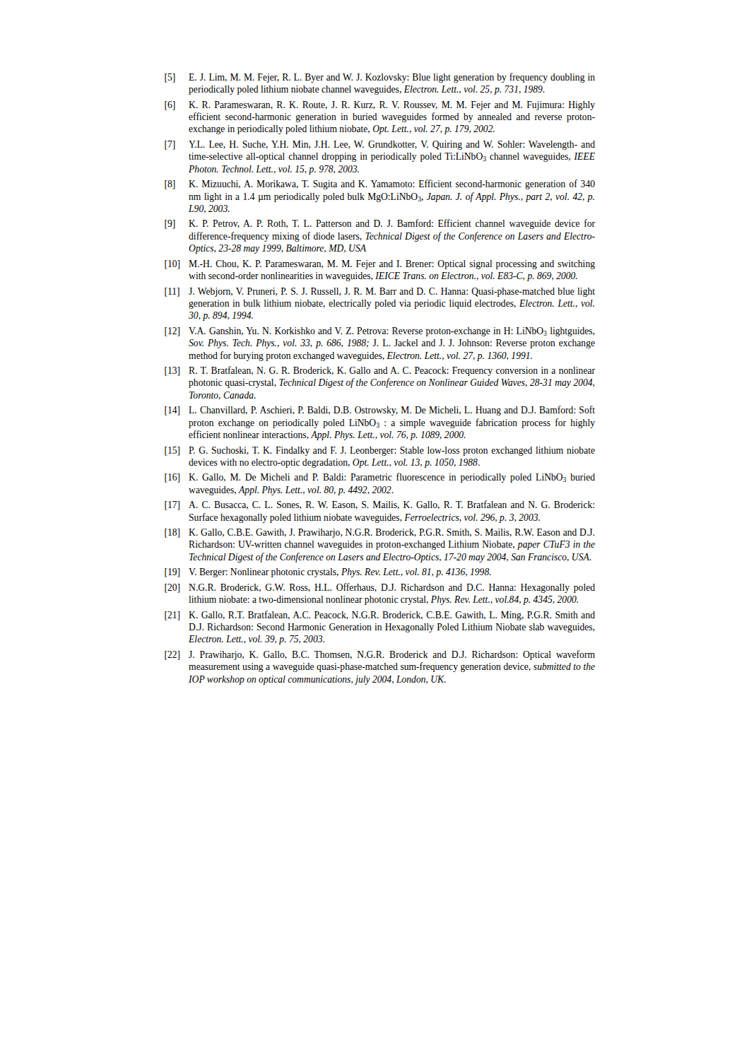[5] E. J. Lim, M. M. Fejer, R. L. Byer and W. J. Kozlovsky: Blue light generation by frequency doubling in periodically poled lithium niobate channel waveguides, Electron. Lett., vol. 25, p. 731, 1989.
[6] K. R. Parameswaran, R. K. Route, J. R. Kurz, R. V. Roussev, M. M. Fejer and M. Fujimura: Highly efficient second-harmonic generation in buried waveguides formed by annealed and reverse proton-exchange in periodically poled lithium niobate, Opt. Lett., vol. 27, p. 179, 2002.
[7] Y.L. Lee, H. Suche, Y.H. Min, J.H. Lee, W. Grundkotter, V. Quiring and W. Sohler: Wavelength- and time-selective all-optical channel dropping in periodically poled Ti:LiNbO3 channel waveguides, IEEE Photon. Technol. Lett., vol. 15, p. 978, 2003.
[8] K. Mizuuchi, A. Morikawa, T. Sugita and K. Yamamoto: Efficient second-harmonic generation of 340 nm light in a 1.4 µm periodically poled bulk MgO:LiNbO3, Japan. J. of Appl. Phys., part 2, vol. 42, p. L90, 2003.
[9] K. P. Petrov, A. P. Roth, T. L. Patterson and D. J. Bamford: Efficient channel waveguide device for difference-frequency mixing of diode lasers, Technical Digest of the Conference on Lasers and Electro-Optics, 23-28 may 1999, Baltimore, MD, USA
[10] M.-H. Chou, K. P. Parameswaran, M. M. Fejer and I. Brener: Optical signal processing and switching with second-order nonlinearities in waveguides, IEICE Trans. on Electron., vol. E83-C, p. 869, 2000.
[11] J. Webjorn, V. Pruneri, P. S. J. Russell, J. R. M. Barr and D. C. Hanna: Quasi-phase-matched blue light generation in bulk lithium niobate, electrically poled via periodic liquid electrodes, Electron. Lett., vol. 30, p. 894, 1994.
[12] V.A. Ganshin, Yu. N. Korkishko and V. Z. Petrova: Reverse proton-exchange in H: LiNbO3 lightguides, Sov. Phys. Tech. Phys., vol. 33, p. 686, 1988; J. L. Jackel and J. J. Johnson: Reverse proton exchange method for burying proton exchanged waveguides, Electron. Lett., vol. 27, p. 1360, 1991.
[13] R. T. Bratfalean, N. G. R. Broderick, K. Gallo and A. C. Peacock: Frequency conversion in a nonlinear photonic quasi-crystal, Technical Digest of the Conference on Nonlinear Guided Waves, 28-31 may 2004, Toronto, Canada.
[14] L. Chanvillard, P. Aschieri, P. Baldi, D.B. Ostrowsky, M. De Micheli, L. Huang and D.J. Bamford: Soft proton exchange on periodically poled LiNbO3 : a simple waveguide fabrication process for highly efficient nonlinear interactions, Appl. Phys. Lett., vol. 76, p. 1089, 2000.
[15] P. G. Suchoski, T. K. Findalky and F. J. Leonberger: Stable low-loss proton exchanged lithium niobate devices with no electro-optic degradation, Opt. Lett., vol. 13, p. 1050, 1988.
[16] K. Gallo, M. De Micheli and P. Baldi: Parametric fluorescence in periodically poled LiNbO3 buried waveguides, Appl. Phys. Lett., vol. 80, p. 4492, 2002.
[17] A. C. Busacca, C. L. Sones, R. W. Eason, S. Mailis, K. Gallo, R. T. Bratfalean and N. G. Broderick: Surface hexagonally poled lithium niobate waveguides, Ferroelectrics, vol. 296, p. 3, 2003.
[18] K. Gallo, C.B.E. Gawith, J. Prawiharjo, N.G.R. Broderick, P.G.R. Smith, S. Mailis, R.W. Eason and D.J. Richardson: UV-written channel waveguides in proton-exchanged Lithium Niobate, paper CTuF3 in the Technical Digest of the Conference on Lasers and Electro-Optics, 17-20 may 2004, San Francisco, USA.
[19] V. Berger: Nonlinear photonic crystals, Phys. Rev. Lett., vol. 81, p. 4136, 1998.
[20] N.G.R. Broderick, G.W. Ross, H.L. Offerhaus, D.J. Richardson and D.C. Hanna: Hexagonally poled lithium niobate: a two-dimensional nonlinear photonic crystal, Phys. Rev. Lett., vol.84, p. 4345, 2000.
[21] K. Gallo, R.T. Bratfalean, A.C. Peacock, N.G.R. Broderick, C.B.E. Gawith, L. Ming, P.G.R. Smith and D.J. Richardson: Second Harmonic Generation in Hexagonally Poled Lithium Niobate slab waveguides, Electron. Lett., vol. 39, p. 75, 2003.
[22] J. Prawiharjo, K. Gallo, B.C. Thomsen, N.G.R. Broderick and D.J. Richardson: Optical waveform measurement using a waveguide quasi-phase-matched sum-frequency generation device, submitted to the IOP workshop on optical communications, july 2004, London, UK.